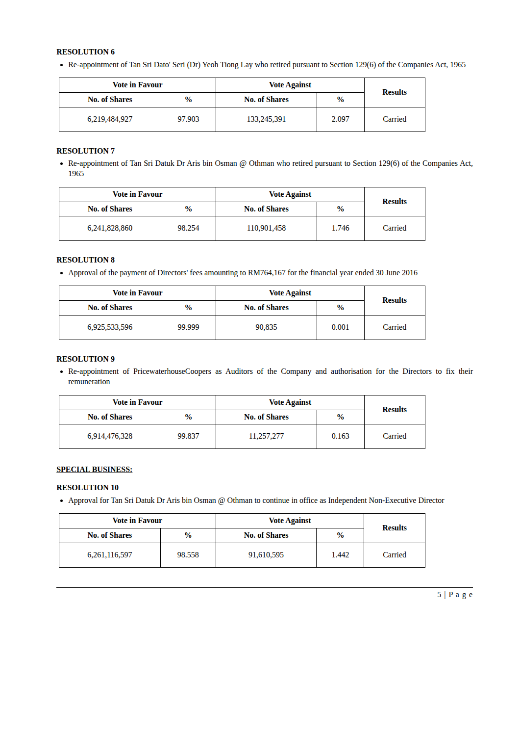RESOLUTION 6
Re-appointment of Tan Sri Dato' Seri (Dr) Yeoh Tiong Lay who retired pursuant to Section 129(6) of the Companies Act, 1965
| Vote in Favour | Vote Against | Results |
| --- | --- | --- |
| No. of Shares | % | No. of Shares | % |
| 6,219,484,927 | 97.903 | 133,245,391 | 2.097 | Carried |
RESOLUTION 7
Re-appointment of Tan Sri Datuk Dr Aris bin Osman @ Othman who retired pursuant to Section 129(6) of the Companies Act, 1965
| Vote in Favour | Vote Against | Results |
| --- | --- | --- |
| No. of Shares | % | No. of Shares | % |
| 6,241,828,860 | 98.254 | 110,901,458 | 1.746 | Carried |
RESOLUTION 8
Approval of the payment of Directors' fees amounting to RM764,167 for the financial year ended 30 June 2016
| Vote in Favour | Vote Against | Results |
| --- | --- | --- |
| No. of Shares | % | No. of Shares | % |
| 6,925,533,596 | 99.999 | 90,835 | 0.001 | Carried |
RESOLUTION 9
Re-appointment of PricewaterhouseCoopers as Auditors of the Company and authorisation for the Directors to fix their remuneration
| Vote in Favour | Vote Against | Results |
| --- | --- | --- |
| No. of Shares | % | No. of Shares | % |
| 6,914,476,328 | 99.837 | 11,257,277 | 0.163 | Carried |
SPECIAL BUSINESS:
RESOLUTION 10
Approval for Tan Sri Datuk Dr Aris bin Osman @ Othman to continue in office as Independent Non-Executive Director
| Vote in Favour | Vote Against | Results |
| --- | --- | --- |
| No. of Shares | % | No. of Shares | % |
| 6,261,116,597 | 98.558 | 91,610,595 | 1.442 | Carried |
5 | P a g e